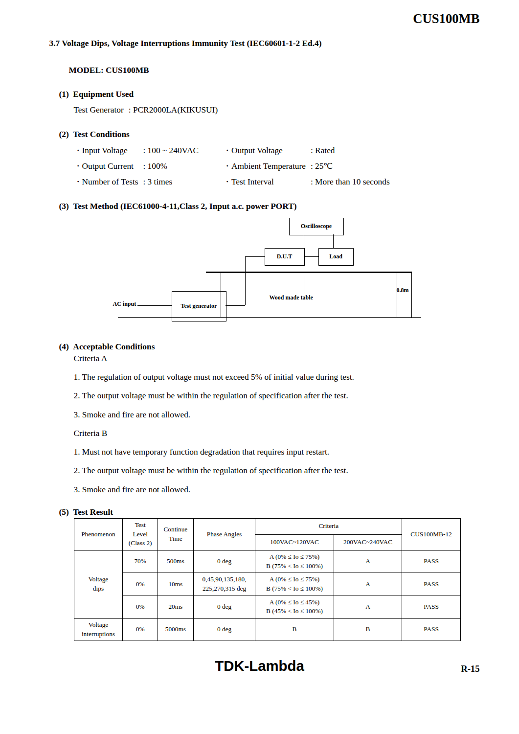CUS100MB
3.7 Voltage Dips, Voltage Interruptions Immunity Test (IEC60601-1-2 Ed.4)
MODEL: CUS100MB
(1) Equipment Used
| Test Generator | : PCR2000LA(KIKUSUI) |
(2) Test Conditions
| ・Input Voltage | : 100 ~ 240VAC | ・Output Voltage | : Rated |
| ・Output Current | : 100% | ・Ambient Temperature | : 25℃ |
| ・Number of Tests | : 3 times | ・Test Interval | : More than 10 seconds |
(3) Test Method (IEC61000-4-11,Class 2, Input a.c. power PORT)
Oscilloscope
D.U.T
Load
Test generator
AC input Wood made table 0.8m
(4) Acceptable Conditions
Criteria A
1. The regulation of output voltage must not exceed 5% of initial value during test.
2. The output voltage must be within the regulation of specification after the test.
3. Smoke and fire are not allowed.
Criteria B
1. Must not have temporary function degradation that requires input restart.
2. The output voltage must be within the regulation of specification after the test.
3. Smoke and fire are not allowed.
(5) Test Result
| Phenomenon | Test Level (Class 2) | Continue Time | Phase Angles | Criteria | CUS100MB-12 |
| --- | --- | --- | --- | --- | --- |
| 100VAC~120VAC | 200VAC~240VAC |
| Voltage dips | 70% | 500ms | 0 deg | A (0% ≤ Io ≤ 75%) B (75% < Io ≤ 100%) | A | PASS |
| 0% | 10ms | 0,45,90,135,180, 225,270,315 deg | A (0% ≤ Io ≤ 75%) B (75% < Io ≤ 100%) | A | PASS |
| 0% | 20ms | 0 deg | A (0% ≤ Io ≤ 45%) B (45% < Io ≤ 100%) | A | PASS |
| Voltage interruptions | 0% | 5000ms | 0 deg | B | B | PASS |
TDK-Lambda R-15